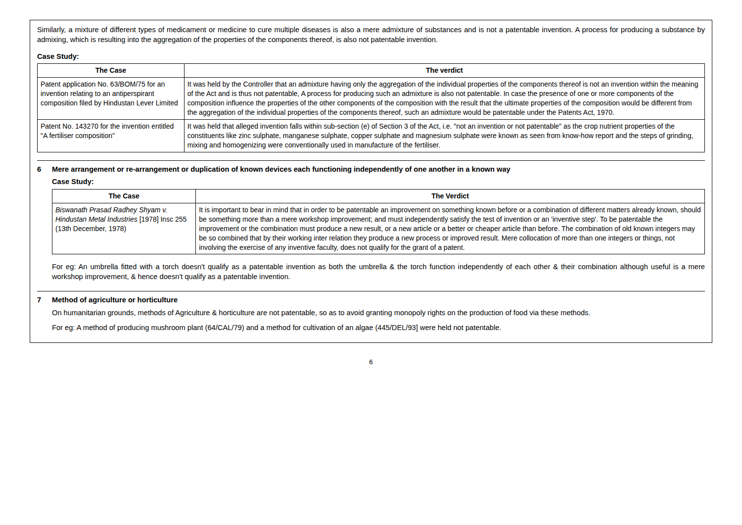Similarly, a mixture of different types of medicament or medicine to cure multiple diseases is also a mere admixture of substances and is not a patentable invention. A process for producing a substance by admixing, which is resulting into the aggregation of the properties of the components thereof, is also not patentable invention.
Case Study:
| The Case | The verdict |
| --- | --- |
| Patent application No. 63/BOM/75 for an invention relating to an antiperspirant composition filed by Hindustan Lever Limited | It was held by the Controller that an admixture having only the aggregation of the individual properties of the components thereof is not an invention within the meaning of the Act and is thus not patentable, A process for producing such an admixture is also not patentable. In case the presence of one or more components of the composition influence the properties of the other components of the composition with the result that the ultimate properties of the composition would be different from the aggregation of the individual properties of the components thereof, such an admixture would be patentable under the Patents Act, 1970. |
| Patent No. 143270 for the invention entitled "A fertiliser composition" | It was held that alleged invention falls within sub-section (e) of Section 3 of the Act, i.e. "not an invention or not patentable" as the crop nutrient properties of the constituents like zinc sulphate, manganese sulphate, copper sulphate and magnesium sulphate were known as seen from know-how report and the steps of grinding, mixing and homogenizing were conventionally used in manufacture of the fertiliser. |
6
Mere arrangement or re-arrangement or duplication of known devices each functioning independently of one another in a known way
Case Study:
| The Case | The Verdict |
| --- | --- |
| Biswanath Prasad Radhey Shyam v. Hindustan Metal Industries [1978] Insc 255 (13th December, 1978) | It is important to bear in mind that in order to be patentable an improvement on something known before or a combination of different matters already known, should be something more than a mere workshop improvement; and must independently satisfy the test of invention or an 'inventive step'. To be patentable the improvement or the combination must produce a new result, or a new article or a better or cheaper article than before. The combination of old known integers may be so combined that by their working inter relation they produce a new process or improved result. Mere collocation of more than one integers or things, not involving the exercise of any inventive faculty, does not qualify for the grant of a patent. |
For eg: An umbrella fitted with a torch doesn't qualify as a patentable invention as both the umbrella & the torch function independently of each other & their combination although useful is a mere workshop improvement, & hence doesn't qualify as a patentable invention.
7
Method of agriculture or horticulture
On humanitarian grounds, methods of Agriculture & horticulture are not patentable, so as to avoid granting monopoly rights on the production of food via these methods.
For eg: A method of producing mushroom plant (64/CAL/79) and a method for cultivation of an algae (445/DEL/93] were held not patentable.
6